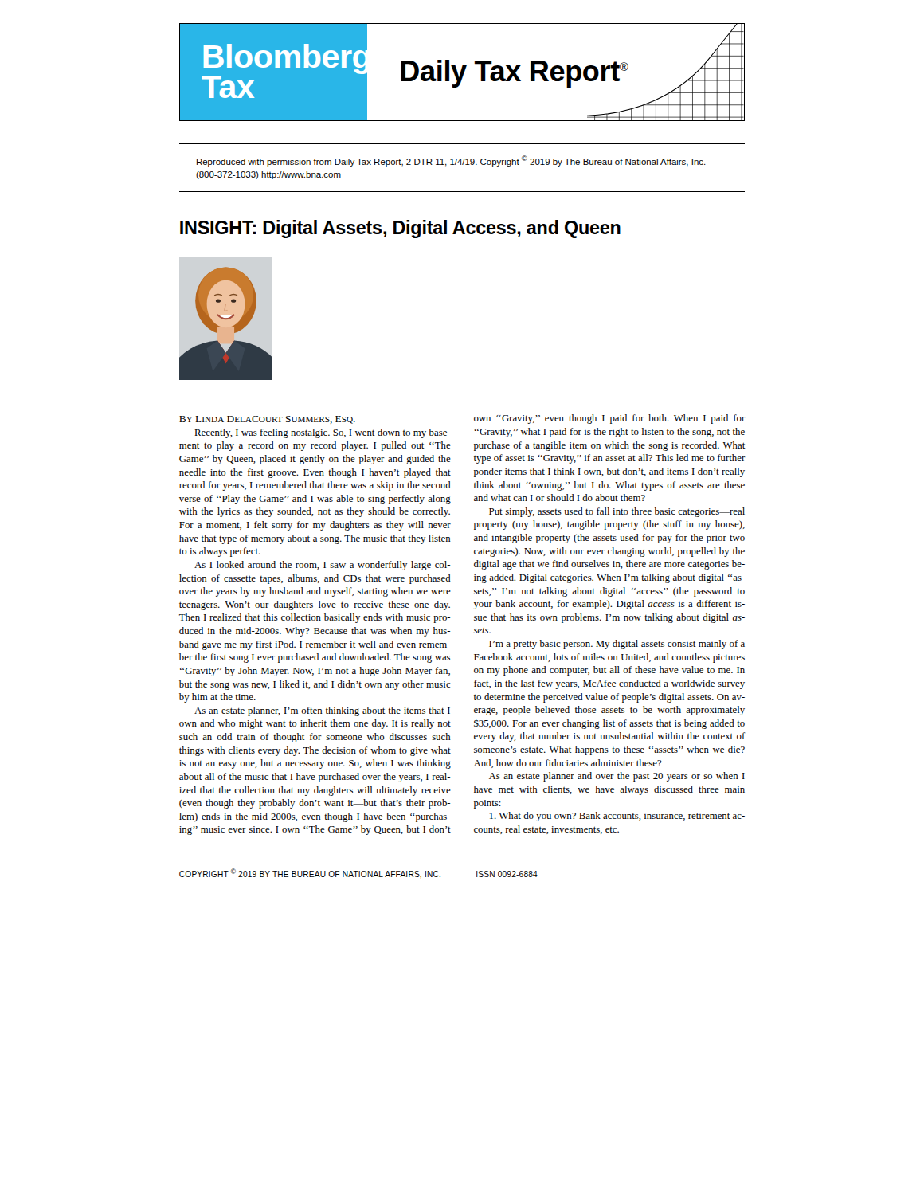Bloomberg
Tax
Daily Tax Report®
Reproduced with permission from Daily Tax Report, 2 DTR 11, 1/4/19. Copyright © 2019 by The Bureau of National Affairs, Inc. (800-372-1033) http://www.bna.com
INSIGHT: Digital Assets, Digital Access, and Queen
BY LINDA DELACOURT SUMMERS, ESQ.
Recently, I was feeling nostalgic. So, I went down to my basement to play a record on my record player. I pulled out ‘‘The Game’’ by Queen, placed it gently on the player and guided the needle into the first groove. Even though I haven’t played that record for years, I remembered that there was a skip in the second verse of ‘‘Play the Game’’ and I was able to sing perfectly along with the lyrics as they sounded, not as they should be correctly. For a moment, I felt sorry for my daughters as they will never have that type of memory about a song. The music that they listen to is always perfect.
As I looked around the room, I saw a wonderfully large collection of cassette tapes, albums, and CDs that were purchased over the years by my husband and myself, starting when we were teenagers. Won’t our daughters love to receive these one day. Then I realized that this collection basically ends with music produced in the mid-2000s. Why? Because that was when my husband gave me my first iPod. I remember it well and even remember the first song I ever purchased and downloaded. The song was ‘‘Gravity’’ by John Mayer. Now, I’m not a huge John Mayer fan, but the song was new, I liked it, and I didn’t own any other music by him at the time.
As an estate planner, I’m often thinking about the items that I own and who might want to inherit them one day. It is really not such an odd train of thought for someone who discusses such things with clients every day. The decision of whom to give what is not an easy one, but a necessary one. So, when I was thinking about all of the music that I have purchased over the years, I realized that the collection that my daughters will ultimately receive (even though they probably don’t want it—but that’s their problem) ends in the mid-2000s, even though I have been ‘‘purchasing’’ music ever since. I own ‘‘The Game’’ by Queen, but I don’t own ‘‘Gravity,’’ even though I paid for both. When I paid for ‘‘Gravity,’’ what I paid for is the right to listen to the song, not the purchase of a tangible item on which the song is recorded. What type of asset is ‘‘Gravity,’’ if an asset at all? This led me to further ponder items that I think I own, but don’t, and items I don’t really think about ‘‘owning,’’ but I do. What types of assets are these and what can I or should I do about them?
Put simply, assets used to fall into three basic categories—real property (my house), tangible property (the stuff in my house), and intangible property (the assets used for pay for the prior two categories). Now, with our ever changing world, propelled by the digital age that we find ourselves in, there are more categories being added. Digital categories. When I’m talking about digital ‘‘assets,’’ I’m not talking about digital ‘‘access’’ (the password to your bank account, for example). Digital access is a different issue that has its own problems. I’m now talking about digital assets.
I’m a pretty basic person. My digital assets consist mainly of a Facebook account, lots of miles on United, and countless pictures on my phone and computer, but all of these have value to me. In fact, in the last few years, McAfee conducted a worldwide survey to determine the perceived value of people’s digital assets. On average, people believed those assets to be worth approximately $35,000. For an ever changing list of assets that is being added to every day, that number is not unsubstantial within the context of someone’s estate. What happens to these ‘‘assets’’ when we die? And, how do our fiduciaries administer these?
As an estate planner and over the past 20 years or so when I have met with clients, we have always discussed three main points:
1. What do you own? Bank accounts, insurance, retirement accounts, real estate, investments, etc.
COPYRIGHT © 2019 BY THE BUREAU OF NATIONAL AFFAIRS, INC. ISSN 0092-6884